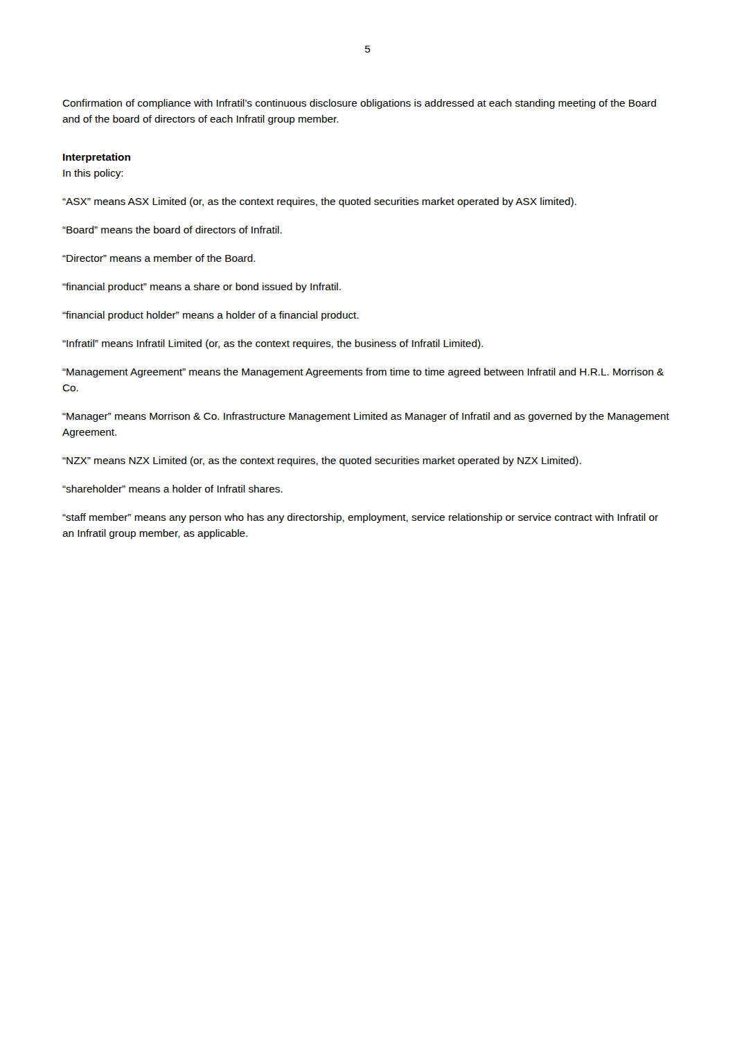5
Confirmation of compliance with Infratil’s continuous disclosure obligations is addressed at each standing meeting of the Board and of the board of directors of each Infratil group member.
Interpretation
In this policy:
“ASX” means ASX Limited (or, as the context requires, the quoted securities market operated by ASX limited).
“Board” means the board of directors of Infratil.
“Director” means a member of the Board.
“financial product” means a share or bond issued by Infratil.
“financial product holder” means a holder of a financial product.
“Infratil” means Infratil Limited (or, as the context requires, the business of Infratil Limited).
“Management Agreement” means the Management Agreements from time to time agreed between Infratil and H.R.L. Morrison & Co.
“Manager” means Morrison & Co. Infrastructure Management Limited as Manager of Infratil and as governed by the Management Agreement.
“NZX” means NZX Limited (or, as the context requires, the quoted securities market operated by NZX Limited).
“shareholder” means a holder of Infratil shares.
“staff member” means any person who has any directorship, employment, service relationship or service contract with Infratil or an Infratil group member, as applicable.